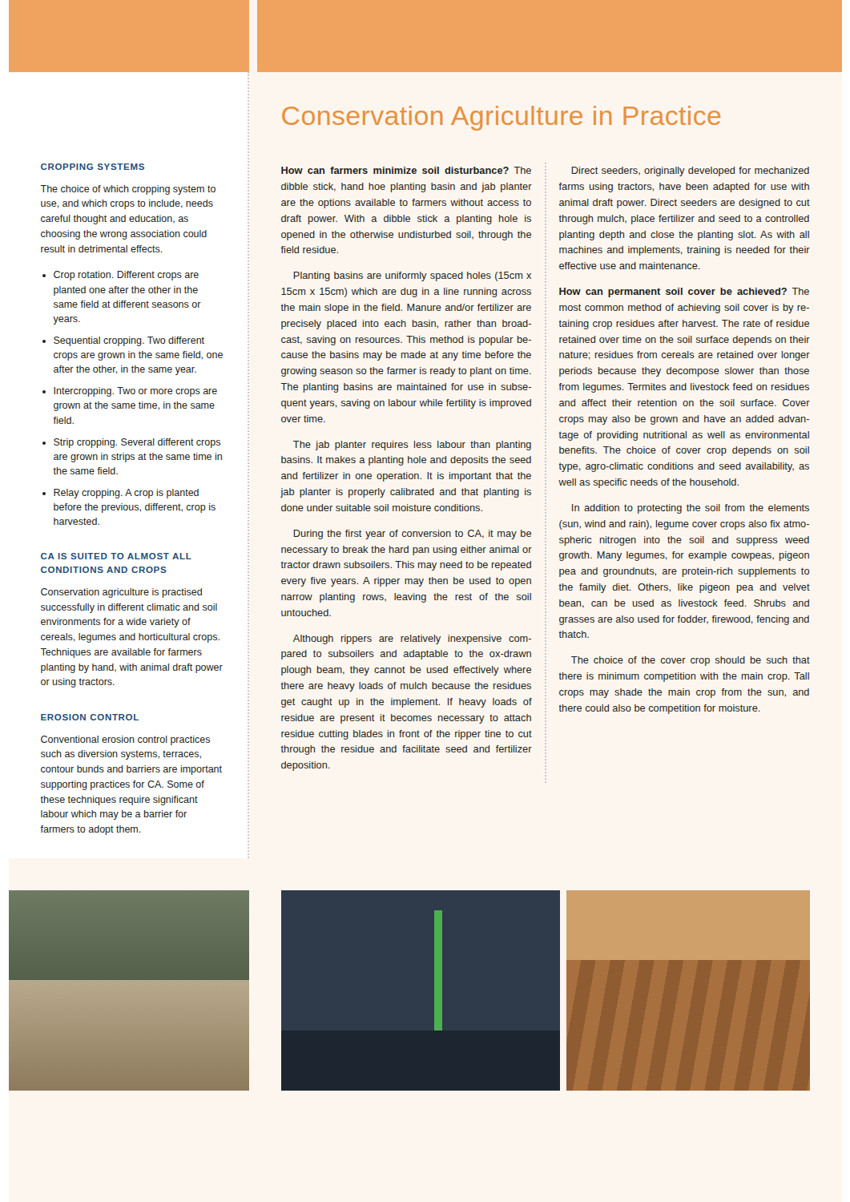Cropping systems
The choice of which cropping system to use, and which crops to include, needs careful thought and education, as choosing the wrong association could result in detrimental effects.
Crop rotation. Different crops are planted one after the other in the same field at different seasons or years.
Sequential cropping. Two different crops are grown in the same field, one after the other, in the same year.
Intercropping. Two or more crops are grown at the same time, in the same field.
Strip cropping. Several different crops are grown in strips at the same time in the same field.
Relay cropping. A crop is planted before the previous, different, crop is harvested.
CA is suited to almost all conditions and crops
Conservation agriculture is practised successfully in different climatic and soil environments for a wide variety of cereals, legumes and horticultural crops. Techniques are available for farmers planting by hand, with animal draft power or using tractors.
Erosion control
Conventional erosion control practices such as diversion systems, terraces, contour bunds and barriers are important supporting practices for CA. Some of these techniques require significant labour which may be a barrier for farmers to adopt them.
Conservation Agriculture in Practice
How can farmers minimize soil disturbance? The dibble stick, hand hoe planting basin and jab planter are the options available to farmers without access to draft power. With a dibble stick a planting hole is opened in the otherwise undisturbed soil, through the field residue.
Planting basins are uniformly spaced holes (15cm x 15cm x 15cm) which are dug in a line running across the main slope in the field. Manure and/or fertilizer are precisely placed into each basin, rather than broadcast, saving on resources. This method is popular because the basins may be made at any time before the growing season so the farmer is ready to plant on time. The planting basins are maintained for use in subsequent years, saving on labour while fertility is improved over time.
The jab planter requires less labour than planting basins. It makes a planting hole and deposits the seed and fertilizer in one operation. It is important that the jab planter is properly calibrated and that planting is done under suitable soil moisture conditions.
During the first year of conversion to CA, it may be necessary to break the hard pan using either animal or tractor drawn subsoilers. This may need to be repeated every five years. A ripper may then be used to open narrow planting rows, leaving the rest of the soil untouched.
Although rippers are relatively inexpensive compared to subsoilers and adaptable to the ox-drawn plough beam, they cannot be used effectively where there are heavy loads of mulch because the residues get caught up in the implement. If heavy loads of residue are present it becomes necessary to attach residue cutting blades in front of the ripper tine to cut through the residue and facilitate seed and fertilizer deposition.
Direct seeders, originally developed for mechanized farms using tractors, have been adapted for use with animal draft power. Direct seeders are designed to cut through mulch, place fertilizer and seed to a controlled planting depth and close the planting slot. As with all machines and implements, training is needed for their effective use and maintenance.
How can permanent soil cover be achieved? The most common method of achieving soil cover is by retaining crop residues after harvest. The rate of residue retained over time on the soil surface depends on their nature; residues from cereals are retained over longer periods because they decompose slower than those from legumes. Termites and livestock feed on residues and affect their retention on the soil surface. Cover crops may also be grown and have an added advantage of providing nutritional as well as environmental benefits. The choice of cover crop depends on soil type, agro-climatic conditions and seed availability, as well as specific needs of the household.
In addition to protecting the soil from the elements (sun, wind and rain), legume cover crops also fix atmospheric nitrogen into the soil and suppress weed growth. Many legumes, for example cowpeas, pigeon pea and groundnuts, are protein-rich supplements to the family diet. Others, like pigeon pea and velvet bean, can be used as livestock feed. Shrubs and grasses are also used for fodder, firewood, fencing and thatch.
The choice of the cover crop should be such that there is minimum competition with the main crop. Tall crops may shade the main crop from the sun, and there could also be competition for moisture.